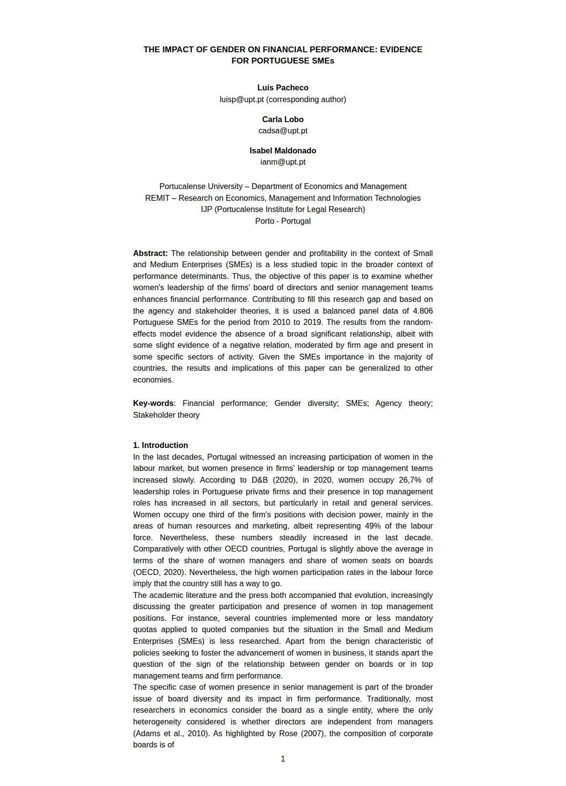THE IMPACT OF GENDER ON FINANCIAL PERFORMANCE: EVIDENCE
FOR PORTUGUESE SMEs
Luís Pacheco
luisp@upt.pt (corresponding author)
Carla Lobo
cadsa@upt.pt
Isabel Maldonado
ianm@upt.pt
Portucalense University – Department of Economics and Management
REMIT – Research on Economics, Management and Information Technologies
IJP (Portucalense Institute for Legal Research)
Porto - Portugal
Abstract: The relationship between gender and profitability in the context of Small and Medium Enterprises (SMEs) is a less studied topic in the broader context of performance determinants. Thus, the objective of this paper is to examine whether women's leadership of the firms' board of directors and senior management teams enhances financial performance. Contributing to fill this research gap and based on the agency and stakeholder theories, it is used a balanced panel data of 4.806 Portuguese SMEs for the period from 2010 to 2019. The results from the random-effects model evidence the absence of a broad significant relationship, albeit with some slight evidence of a negative relation, moderated by firm age and present in some specific sectors of activity. Given the SMEs importance in the majority of countries, the results and implications of this paper can be generalized to other economies.
Key-words: Financial performance; Gender diversity; SMEs; Agency theory; Stakeholder theory
1. Introduction
In the last decades, Portugal witnessed an increasing participation of women in the labour market, but women presence in firms' leadership or top management teams increased slowly. According to D&B (2020), in 2020, women occupy 26,7% of leadership roles in Portuguese private firms and their presence in top management roles has increased in all sectors, but particularly in retail and general services. Women occupy one third of the firm's positions with decision power, mainly in the areas of human resources and marketing, albeit representing 49% of the labour force. Nevertheless, these numbers steadily increased in the last decade. Comparatively with other OECD countries, Portugal is slightly above the average in terms of the share of women managers and share of women seats on boards (OECD, 2020). Nevertheless, the high women participation rates in the labour force imply that the country still has a way to go.
The academic literature and the press both accompanied that evolution, increasingly discussing the greater participation and presence of women in top management positions. For instance, several countries implemented more or less mandatory quotas applied to quoted companies but the situation in the Small and Medium Enterprises (SMEs) is less researched. Apart from the benign characteristic of policies seeking to foster the advancement of women in business, it stands apart the question of the sign of the relationship between gender on boards or in top management teams and firm performance.
The specific case of women presence in senior management is part of the broader issue of board diversity and its impact in firm performance. Traditionally, most researchers in economics consider the board as a single entity, where the only heterogeneity considered is whether directors are independent from managers (Adams et al., 2010). As highlighted by Rose (2007), the composition of corporate boards is of
1